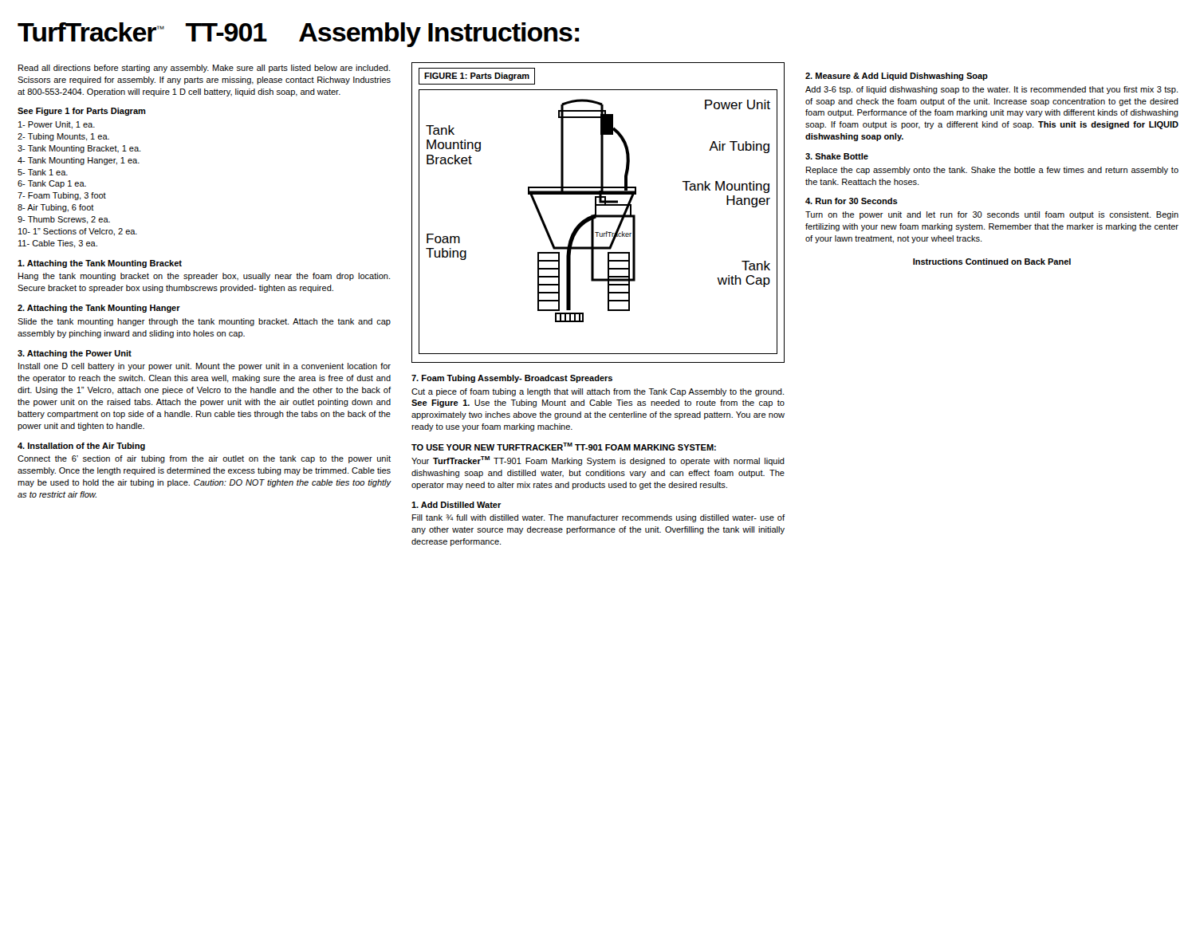TurfTracker™TT-901 Assembly Instructions:
Read all directions before starting any assembly. Make sure all parts listed below are included. Scissors are required for assembly. If any parts are missing, please contact Richway Industries at 800-553-2404. Operation will require 1 D cell battery, liquid dish soap, and water.
See Figure 1 for Parts Diagram
1- Power Unit, 1 ea.
2- Tubing Mounts, 1 ea.
3- Tank Mounting Bracket, 1 ea.
4- Tank Mounting Hanger, 1 ea.
5- Tank 1 ea.
6- Tank Cap 1 ea.
7- Foam Tubing, 3 foot
8- Air Tubing, 6 foot
9- Thumb Screws, 2 ea.
10- 1” Sections of Velcro, 2 ea.
11- Cable Ties, 3 ea.
1. Attaching the Tank Mounting Bracket
Hang the tank mounting bracket on the spreader box, usually near the foam drop location. Secure bracket to spreader box using thumbscrews provided- tighten as required.
2. Attaching the Tank Mounting Hanger
Slide the tank mounting hanger through the tank mounting bracket. Attach the tank and cap assembly by pinching inward and sliding into holes on cap.
3. Attaching the Power Unit
Install one D cell battery in your power unit. Mount the power unit in a convenient location for the operator to reach the switch. Clean this area well, making sure the area is free of dust and dirt. Using the 1” Velcro, attach one piece of Velcro to the handle and the other to the back of the power unit on the raised tabs. Attach the power unit with the air outlet pointing down and battery compartment on top side of a handle. Run cable ties through the tabs on the back of the power unit and tighten to handle.
4. Installation of the Air Tubing
Connect the 6’ section of air tubing from the air outlet on the tank cap to the power unit assembly. Once the length required is determined the excess tubing may be trimmed. Cable ties may be used to hold the air tubing in place. Caution: DO NOT tighten the cable ties too tightly as to restrict air flow.
FIGURE 1: Parts Diagram
Tank
Mounting
Bracket
Foam
Tubing
Power Unit
Air Tubing
Tank Mounting
Hanger
Tank
with Cap
TurfTracker
7. Foam Tubing Assembly- Broadcast Spreaders
Cut a piece of foam tubing a length that will attach from the Tank Cap Assembly to the ground. See Figure 1. Use the Tubing Mount and Cable Ties as needed to route from the cap to approximately two inches above the ground at the centerline of the spread pattern. You are now ready to use your foam marking machine.
TO USE YOUR NEW TURFTRACKERTM TT-901 FOAM MARKING SYSTEM:
Your TurfTrackerTM TT-901 Foam Marking System is designed to operate with normal liquid dishwashing soap and distilled water, but conditions vary and can effect foam output. The operator may need to alter mix rates and products used to get the desired results.
1. Add Distilled Water
Fill tank ¾ full with distilled water. The manufacturer recommends using distilled water- use of any other water source may decrease performance of the unit. Overfilling the tank will initially decrease performance.
2. Measure & Add Liquid Dishwashing Soap
Add 3-6 tsp. of liquid dishwashing soap to the water. It is recommended that you first mix 3 tsp. of soap and check the foam output of the unit. Increase soap concentration to get the desired foam output. Performance of the foam marking unit may vary with different kinds of dishwashing soap. If foam output is poor, try a different kind of soap. This unit is designed for LIQUID dishwashing soap only.
3. Shake Bottle
Replace the cap assembly onto the tank. Shake the bottle a few times and return assembly to the tank. Reattach the hoses.
4. Run for 30 Seconds
Turn on the power unit and let run for 30 seconds until foam output is consistent. Begin fertilizing with your new foam marking system. Remember that the marker is marking the center of your lawn treatment, not your wheel tracks.
Instructions Continued on Back Panel